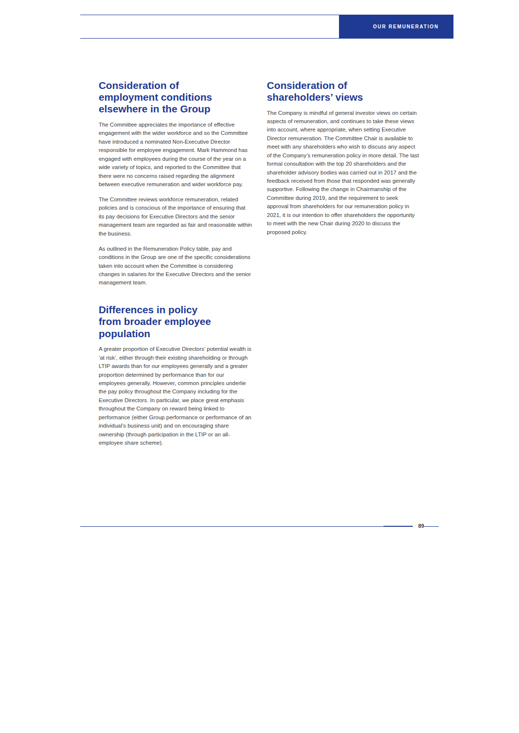OUR REMUNERATION
Consideration of
employment conditions
elsewhere in the Group
The Committee appreciates the importance of effective engagement with the wider workforce and so the Committee have introduced a nominated Non-Executive Director responsible for employee engagement. Mark Hammond has engaged with employees during the course of the year on a wide variety of topics, and reported to the Committee that there were no concerns raised regarding the alignment between executive remuneration and wider workforce pay.
The Committee reviews workforce remuneration, related policies and is conscious of the importance of ensuring that its pay decisions for Executive Directors and the senior management team are regarded as fair and reasonable within the business.
As outlined in the Remuneration Policy table, pay and conditions in the Group are one of the specific considerations taken into account when the Committee is considering changes in salaries for the Executive Directors and the senior management team.
Differences in policy
from broader employee
population
A greater proportion of Executive Directors’ potential wealth is ‘at risk’, either through their existing shareholding or through LTIP awards than for our employees generally and a greater proportion determined by performance than for our employees generally. However, common principles underlie the pay policy throughout the Company including for the Executive Directors. In particular, we place great emphasis throughout the Company on reward being linked to performance (either Group performance or performance of an individual’s business unit) and on encouraging share ownership (through participation in the LTIP or an all-employee share scheme).
Consideration of
shareholders’ views
The Company is mindful of general investor views on certain aspects of remuneration, and continues to take these views into account, where appropriate, when setting Executive Director remuneration. The Committee Chair is available to meet with any shareholders who wish to discuss any aspect of the Company’s remuneration policy in more detail. The last formal consultation with the top 20 shareholders and the shareholder advisory bodies was carried out in 2017 and the feedback received from those that responded was generally supportive. Following the change in Chairmanship of the Committee during 2019, and the requirement to seek approval from shareholders for our remuneration policy in 2021, it is our intention to offer shareholders the opportunity to meet with the new Chair during 2020 to discuss the proposed policy.
89